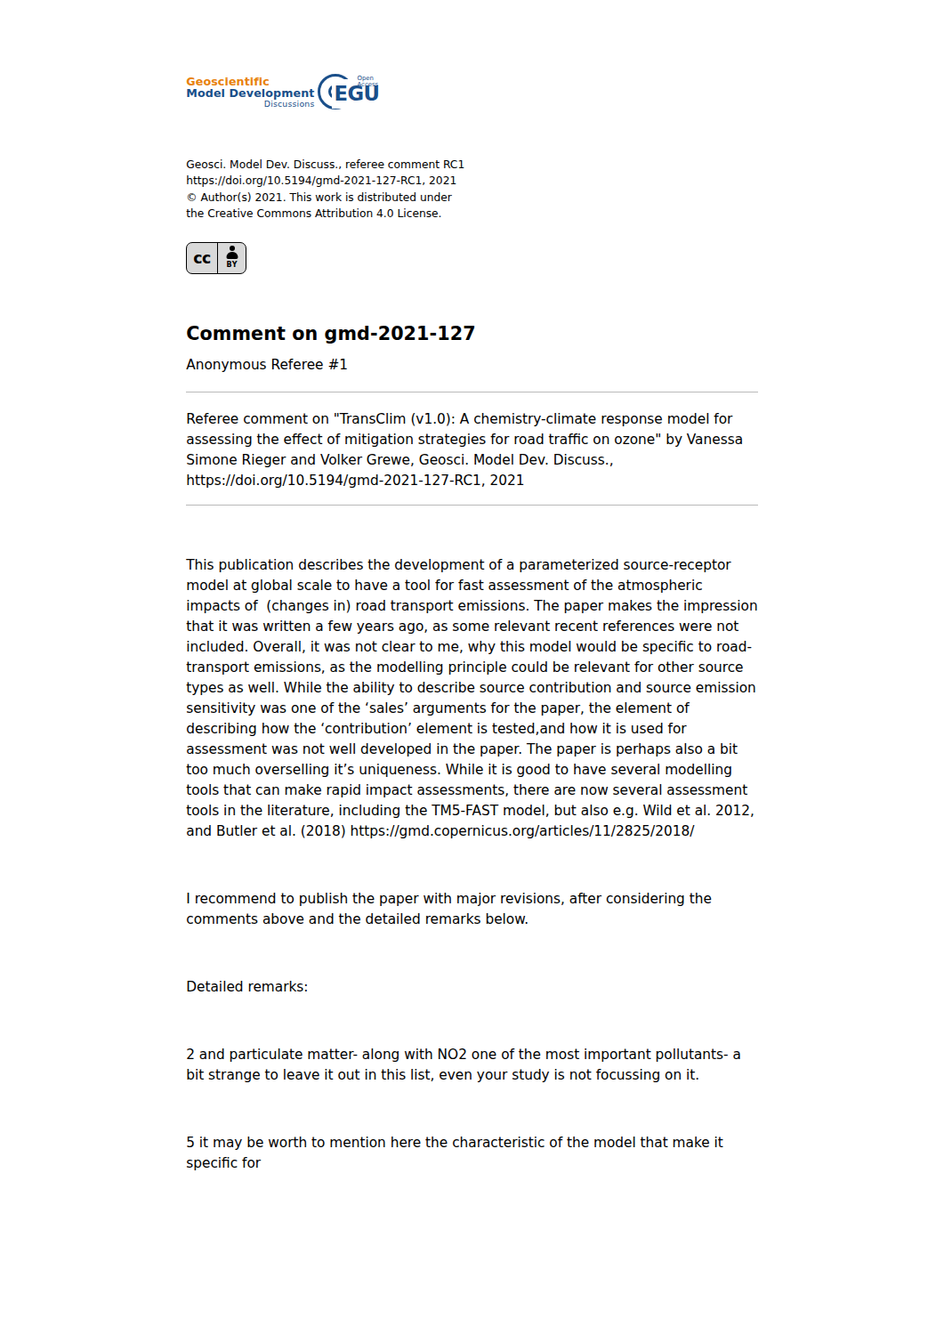Geoscientific Model Development Discussions
EGU
Open
Access
Geosci. Model Dev. Discuss., referee comment RC1
https://doi.org/10.5194/gmd-2021-127-RC1, 2021
© Author(s) 2021. This work is distributed under
the Creative Commons Attribution 4.0 License.
cc
BY
Comment on gmd-2021-127
Anonymous Referee #1
Referee comment on "TransClim (v1.0): A chemistry-climate response model for assessing the effect of mitigation strategies for road traffic on ozone" by Vanessa Simone Rieger and Volker Grewe, Geosci. Model Dev. Discuss., https://doi.org/10.5194/gmd-2021-127-RC1, 2021
This publication describes the development of a parameterized source-receptor model at global scale to have a tool for fast assessment of the atmospheric impacts of (changes in) road transport emissions. The paper makes the impression that it was written a few years ago, as some relevant recent references were not included. Overall, it was not clear to me, why this model would be specific to road-transport emissions, as the modelling principle could be relevant for other source types as well. While the ability to describe source contribution and source emission sensitivity was one of the ‘sales’ arguments for the paper, the element of describing how the ‘contribution’ element is tested,and how it is used for assessment was not well developed in the paper. The paper is perhaps also a bit too much overselling it’s uniqueness. While it is good to have several modelling tools that can make rapid impact assessments, there are now several assessment tools in the literature, including the TM5-FAST model, but also e.g. Wild et al. 2012, and Butler et al. (2018) https://gmd.copernicus.org/articles/11/2825/2018/
I recommend to publish the paper with major revisions, after considering the comments above and the detailed remarks below.
Detailed remarks:
2 and particulate matter- along with NO2 one of the most important pollutants- a bit strange to leave it out in this list, even your study is not focussing on it.
5 it may be worth to mention here the characteristic of the model that make it specific for